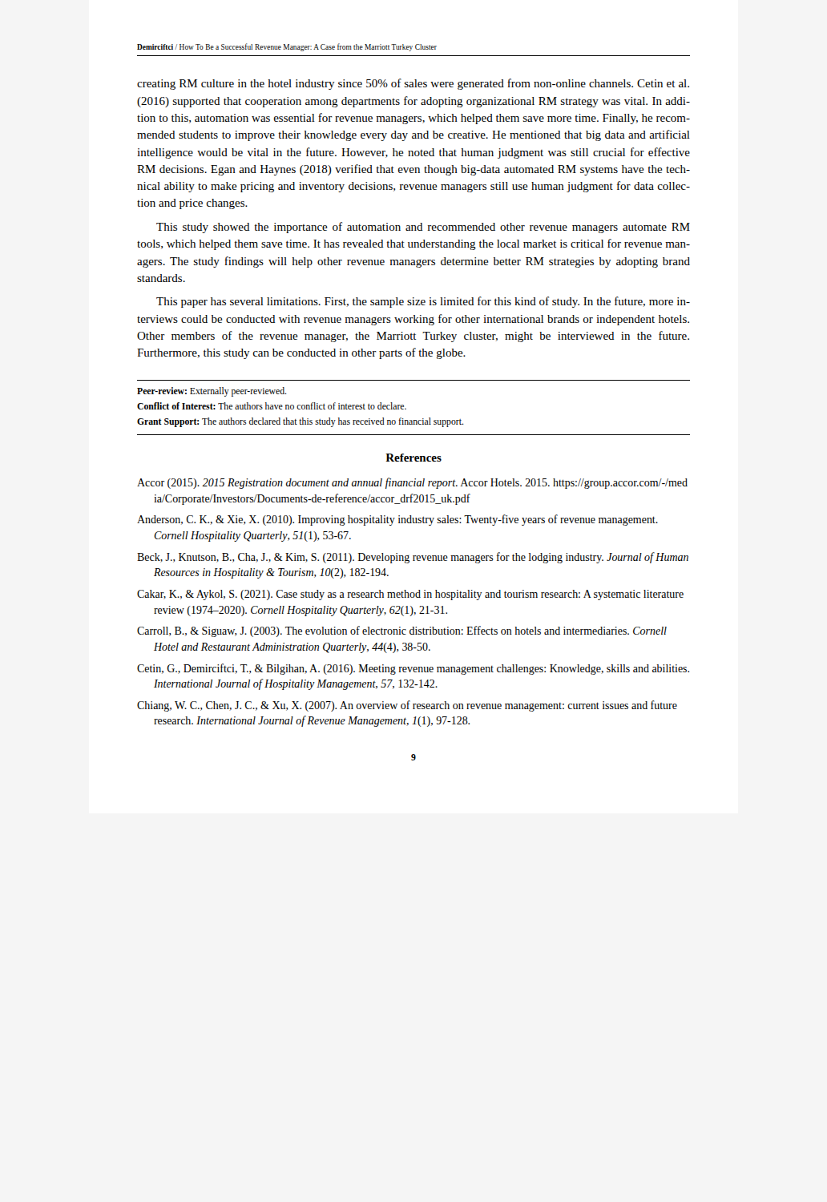Demirciftci / How To Be a Successful Revenue Manager: A Case from the Marriott Turkey Cluster
creating RM culture in the hotel industry since 50% of sales were generated from non-online channels. Cetin et al. (2016) supported that cooperation among departments for adopting organizational RM strategy was vital. In addition to this, automation was essential for revenue managers, which helped them save more time. Finally, he recommended students to improve their knowledge every day and be creative. He mentioned that big data and artificial intelligence would be vital in the future. However, he noted that human judgment was still crucial for effective RM decisions. Egan and Haynes (2018) verified that even though big-data automated RM systems have the technical ability to make pricing and inventory decisions, revenue managers still use human judgment for data collection and price changes.
This study showed the importance of automation and recommended other revenue managers automate RM tools, which helped them save time. It has revealed that understanding the local market is critical for revenue managers. The study findings will help other revenue managers determine better RM strategies by adopting brand standards.
This paper has several limitations. First, the sample size is limited for this kind of study. In the future, more interviews could be conducted with revenue managers working for other international brands or independent hotels. Other members of the revenue manager, the Marriott Turkey cluster, might be interviewed in the future. Furthermore, this study can be conducted in other parts of the globe.
Peer-review: Externally peer-reviewed.
Conflict of Interest: The authors have no conflict of interest to declare.
Grant Support: The authors declared that this study has received no financial support.
References
Accor (2015). 2015 Registration document and annual financial report. Accor Hotels. 2015. https://group.accor.com/-/media/Corporate/Investors/Documents-de-reference/accor_drf2015_uk.pdf
Anderson, C. K., & Xie, X. (2010). Improving hospitality industry sales: Twenty-five years of revenue management. Cornell Hospitality Quarterly, 51(1), 53-67.
Beck, J., Knutson, B., Cha, J., & Kim, S. (2011). Developing revenue managers for the lodging industry. Journal of Human Resources in Hospitality & Tourism, 10(2), 182-194.
Cakar, K., & Aykol, S. (2021). Case study as a research method in hospitality and tourism research: A systematic literature review (1974–2020). Cornell Hospitality Quarterly, 62(1), 21-31.
Carroll, B., & Siguaw, J. (2003). The evolution of electronic distribution: Effects on hotels and intermediaries. Cornell Hotel and Restaurant Administration Quarterly, 44(4), 38-50.
Cetin, G., Demirciftci, T., & Bilgihan, A. (2016). Meeting revenue management challenges: Knowledge, skills and abilities. International Journal of Hospitality Management, 57, 132-142.
Chiang, W. C., Chen, J. C., & Xu, X. (2007). An overview of research on revenue management: current issues and future research. International Journal of Revenue Management, 1(1), 97-128.
9